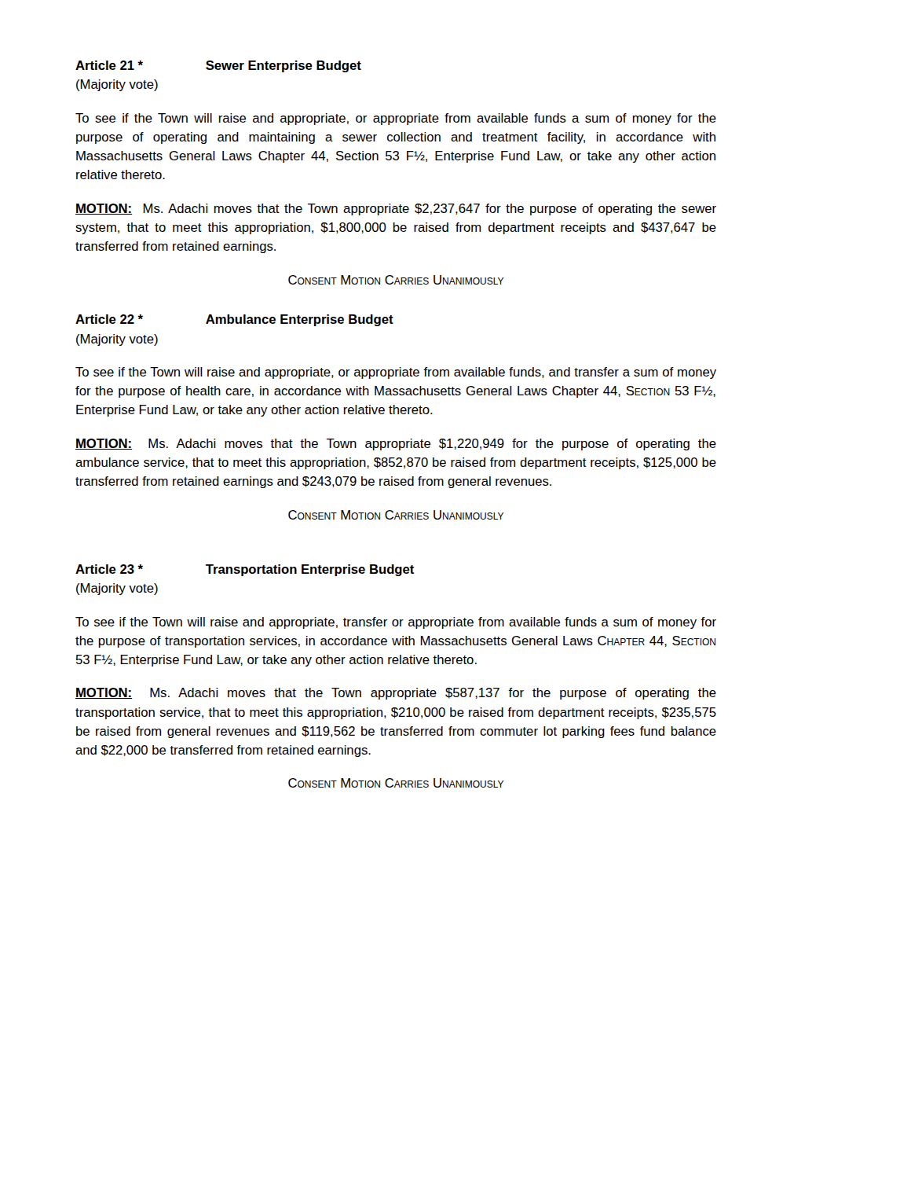Article 21 * Sewer Enterprise Budget
(Majority vote)
To see if the Town will raise and appropriate, or appropriate from available funds a sum of money for the purpose of operating and maintaining a sewer collection and treatment facility, in accordance with Massachusetts General Laws Chapter 44, Section 53 F½, Enterprise Fund Law, or take any other action relative thereto.
MOTION: Ms. Adachi moves that the Town appropriate $2,237,647 for the purpose of operating the sewer system, that to meet this appropriation, $1,800,000 be raised from department receipts and $437,647 be transferred from retained earnings.
Consent Motion Carries Unanimously
Article 22 * Ambulance Enterprise Budget
(Majority vote)
To see if the Town will raise and appropriate, or appropriate from available funds, and transfer a sum of money for the purpose of health care, in accordance with Massachusetts General Laws Chapter 44, Section 53 F½, Enterprise Fund Law, or take any other action relative thereto.
MOTION: Ms. Adachi moves that the Town appropriate $1,220,949 for the purpose of operating the ambulance service, that to meet this appropriation, $852,870 be raised from department receipts, $125,000 be transferred from retained earnings and $243,079 be raised from general revenues.
Consent Motion Carries Unanimously
Article 23 * Transportation Enterprise Budget
(Majority vote)
To see if the Town will raise and appropriate, transfer or appropriate from available funds a sum of money for the purpose of transportation services, in accordance with Massachusetts General Laws Chapter 44, Section 53 F½, Enterprise Fund Law, or take any other action relative thereto.
MOTION: Ms. Adachi moves that the Town appropriate $587,137 for the purpose of operating the transportation service, that to meet this appropriation, $210,000 be raised from department receipts, $235,575 be raised from general revenues and $119,562 be transferred from commuter lot parking fees fund balance and $22,000 be transferred from retained earnings.
Consent Motion Carries Unanimously